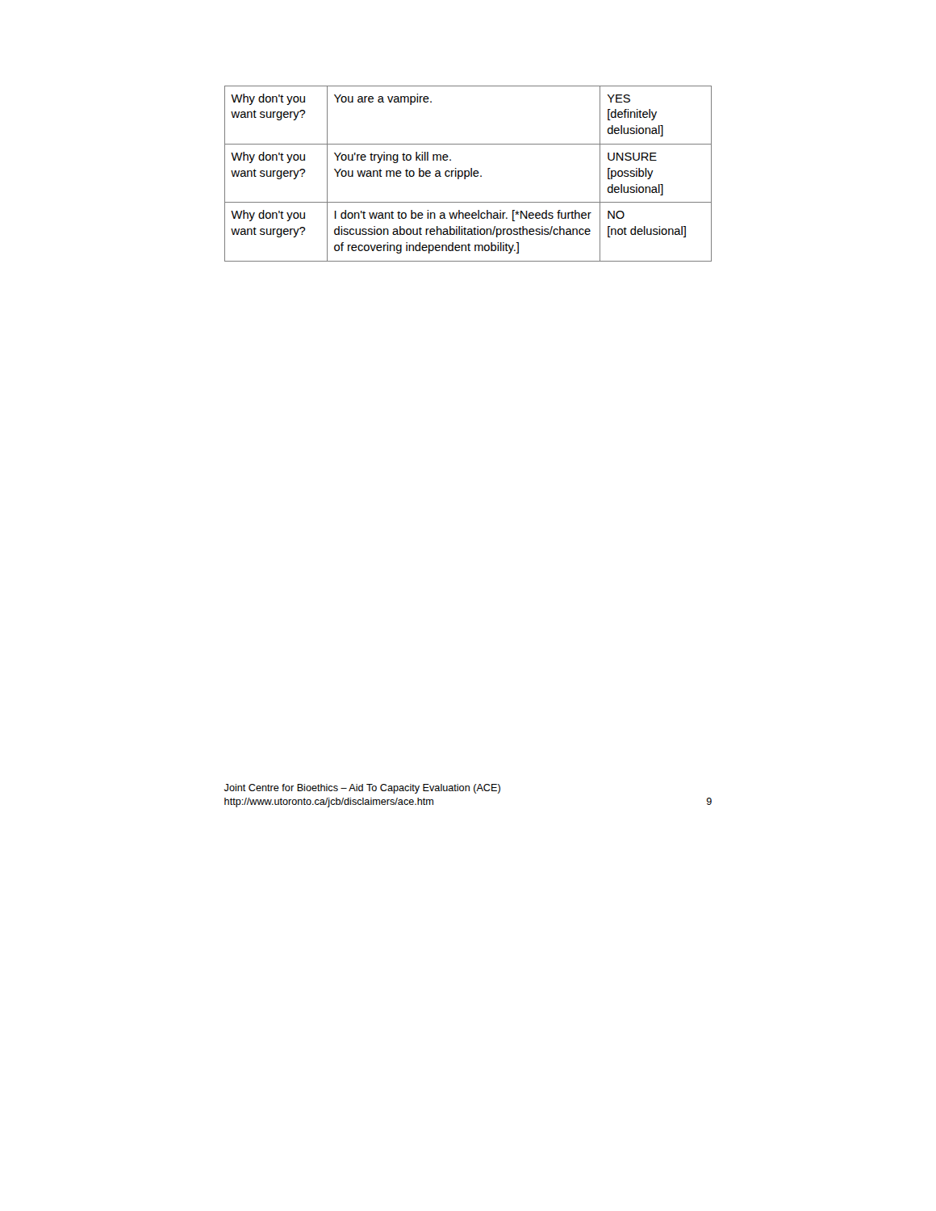| Why don't you want surgery? | You are a vampire. | YES [definitely delusional] |
| Why don't you want surgery? | You're trying to kill me. You want me to be a cripple. | UNSURE [possibly delusional] |
| Why don't you want surgery? | I don't want to be in a wheelchair. [*Needs further discussion about rehabilitation/prosthesis/chance of recovering independent mobility.] | NO [not delusional] |
Joint Centre for Bioethics – Aid To Capacity Evaluation (ACE)
http://www.utoronto.ca/jcb/disclaimers/ace.htm
9